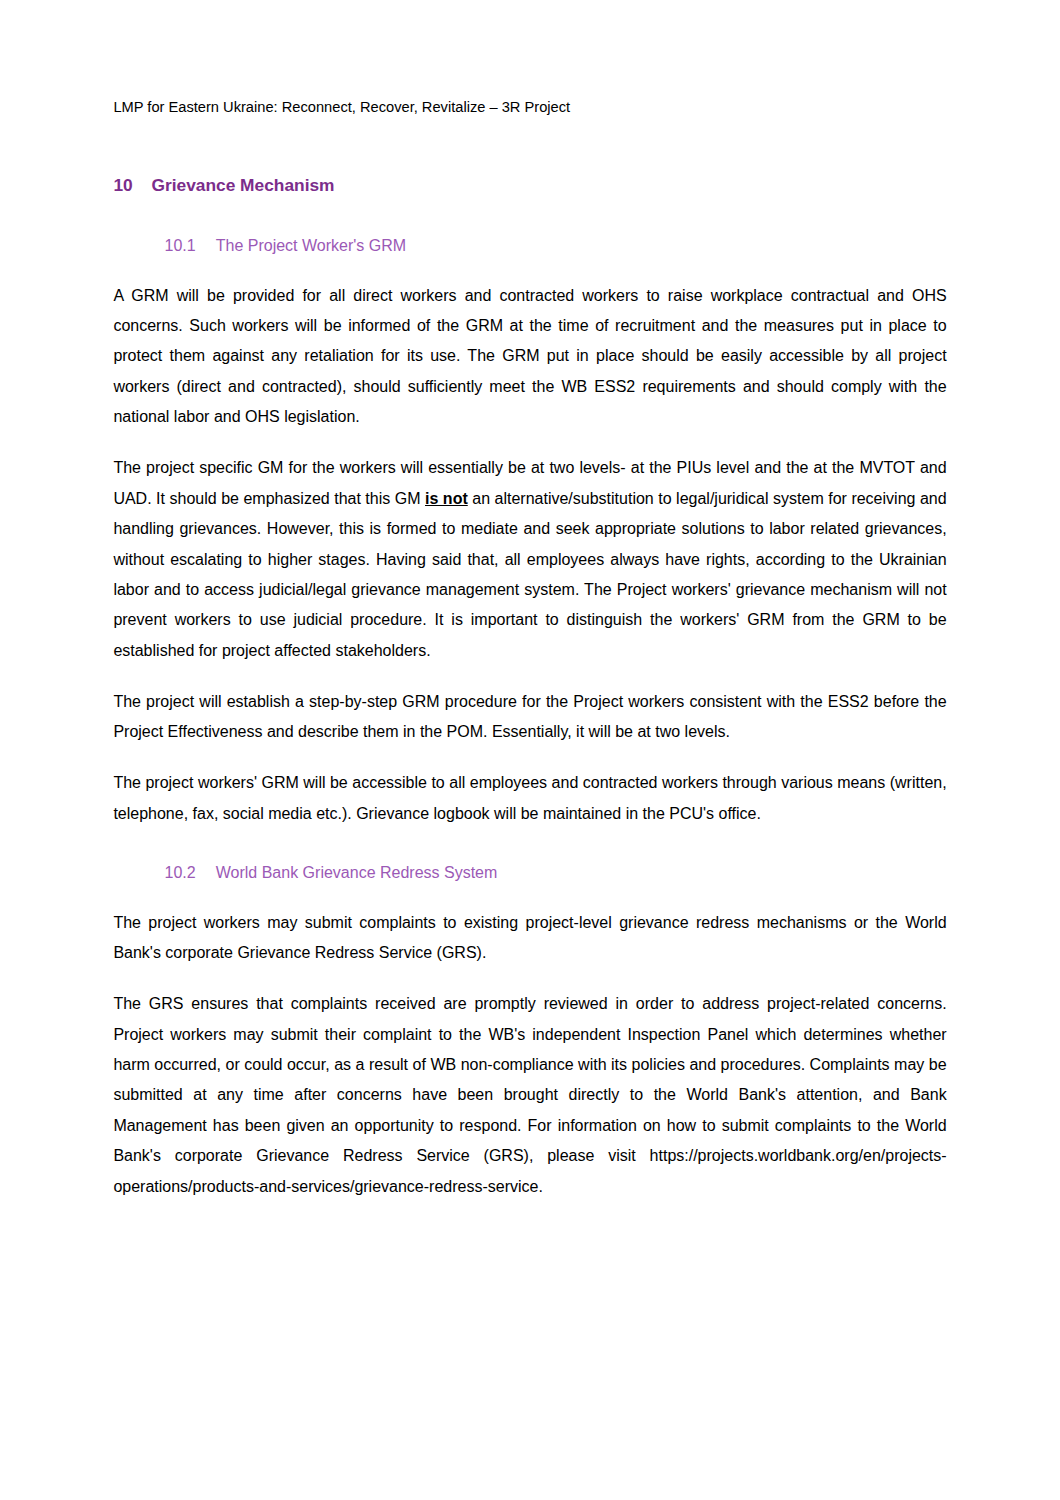LMP for Eastern Ukraine: Reconnect, Recover, Revitalize – 3R Project
10 Grievance Mechanism
10.1 The Project Worker's GRM
A GRM will be provided for all direct workers and contracted workers to raise workplace contractual and OHS concerns. Such workers will be informed of the GRM at the time of recruitment and the measures put in place to protect them against any retaliation for its use. The GRM put in place should be easily accessible by all project workers (direct and contracted), should sufficiently meet the WB ESS2 requirements and should comply with the national labor and OHS legislation.
The project specific GM for the workers will essentially be at two levels- at the PIUs level and the at the MVTOT and UAD. It should be emphasized that this GM is not an alternative/substitution to legal/juridical system for receiving and handling grievances. However, this is formed to mediate and seek appropriate solutions to labor related grievances, without escalating to higher stages. Having said that, all employees always have rights, according to the Ukrainian labor and to access judicial/legal grievance management system. The Project workers' grievance mechanism will not prevent workers to use judicial procedure. It is important to distinguish the workers' GRM from the GRM to be established for project affected stakeholders.
The project will establish a step-by-step GRM procedure for the Project workers consistent with the ESS2 before the Project Effectiveness and describe them in the POM. Essentially, it will be at two levels.
The project workers' GRM will be accessible to all employees and contracted workers through various means (written, telephone, fax, social media etc.). Grievance logbook will be maintained in the PCU's office.
10.2 World Bank Grievance Redress System
The project workers may submit complaints to existing project-level grievance redress mechanisms or the World Bank's corporate Grievance Redress Service (GRS).
The GRS ensures that complaints received are promptly reviewed in order to address project-related concerns. Project workers may submit their complaint to the WB's independent Inspection Panel which determines whether harm occurred, or could occur, as a result of WB non-compliance with its policies and procedures. Complaints may be submitted at any time after concerns have been brought directly to the World Bank's attention, and Bank Management has been given an opportunity to respond. For information on how to submit complaints to the World Bank's corporate Grievance Redress Service (GRS), please visit https://projects.worldbank.org/en/projects-operations/products-and-services/grievance-redress-service.